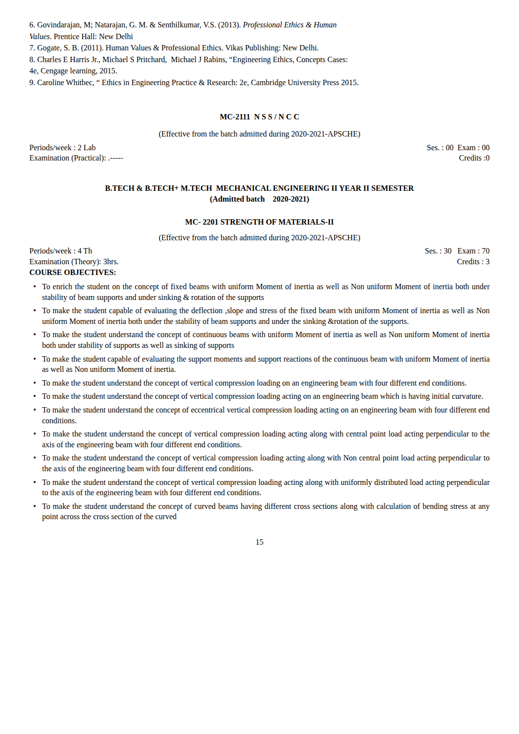6. Govindarajan, M; Natarajan, G. M. & Senthilkumar, V.S. (2013). Professional Ethics & Human
Values. Prentice Hall: New Delhi
7. Gogate, S. B. (2011). Human Values & Professional Ethics. Vikas Publishing: New Delhi.
8. Charles E Harris Jr., Michael S Pritchard, Michael J Rabins, “Engineering Ethics, Concepts Cases:
4e, Cengage learning, 2015.
9. Caroline Whitbec, “ Ethics in Engineering Practice & Research: 2e, Cambridge University Press 2015.
MC-2111 N S S / N C C
(Effective from the batch admitted during 2020-2021-APSCHE)
Periods/week : 2 Lab Ses. : 00 Exam : 00
Examination (Practical): .----- Credits :0
B.TECH & B.TECH+ M.TECH MECHANICAL ENGINEERING II YEAR II SEMESTER (Admitted batch 2020-2021)
MC- 2201 STRENGTH OF MATERIALS-II
(Effective from the batch admitted during 2020-2021-APSCHE)
Periods/week : 4 Th Ses. : 30 Exam : 70
Examination (Theory): 3hrs. Credits : 3
COURSE OBJECTIVES:
To enrich the student on the concept of fixed beams with uniform Moment of inertia as well as Non uniform Moment of inertia both under stability of beam supports and under sinking & rotation of the supports
To make the student capable of evaluating the deflection ,slope and stress of the fixed beam with uniform Moment of inertia as well as Non uniform Moment of inertia both under the stability of beam supports and under the sinking &rotation of the supports.
To make the student understand the concept of continuous beams with uniform Moment of inertia as well as Non uniform Moment of inertia both under stability of supports as well as sinking of supports
To make the student capable of evaluating the support moments and support reactions of the continuous beam with uniform Moment of inertia as well as Non uniform Moment of inertia.
To make the student understand the concept of vertical compression loading on an engineering beam with four different end conditions.
To make the student understand the concept of vertical compression loading acting on an engineering beam which is having initial curvature.
To make the student understand the concept of eccentrical vertical compression loading acting on an engineering beam with four different end conditions.
To make the student understand the concept of vertical compression loading acting along with central point load acting perpendicular to the axis of the engineering beam with four different end conditions.
To make the student understand the concept of vertical compression loading acting along with Non central point load acting perpendicular to the axis of the engineering beam with four different end conditions.
To make the student understand the concept of vertical compression loading acting along with uniformly distributed load acting perpendicular to the axis of the engineering beam with four different end conditions.
To make the student understand the concept of curved beams having different cross sections along with calculation of bending stress at any point across the cross section of the curved
15